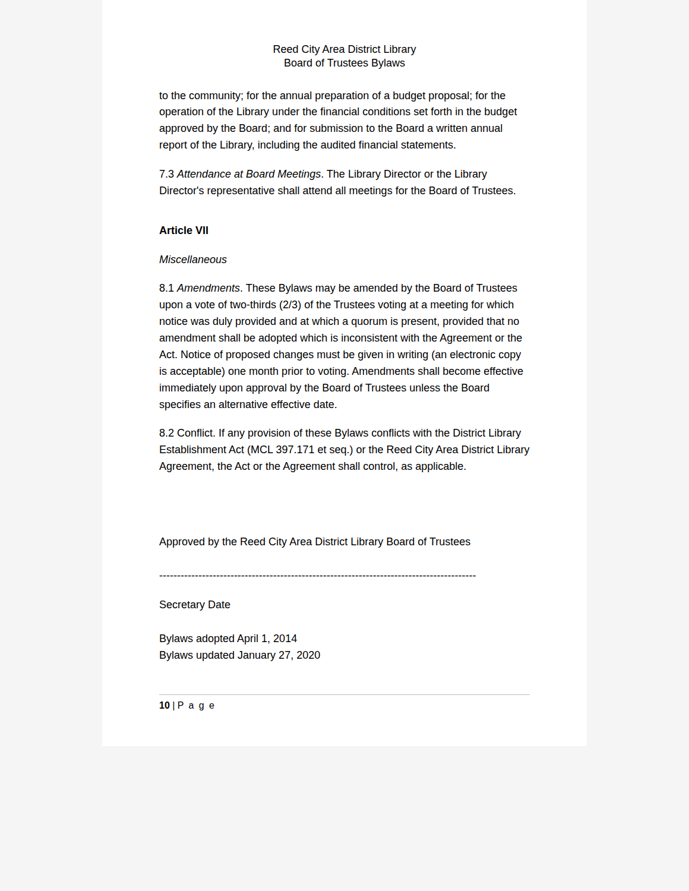Reed City Area District Library Board of Trustees Bylaws
to the community; for the annual preparation of a budget proposal; for the operation of the Library under the financial conditions set forth in the budget approved by the Board; and for submission to the Board a written annual report of the Library, including the audited financial statements.
7.3 Attendance at Board Meetings. The Library Director or the Library Director's representative shall attend all meetings for the Board of Trustees.
Article VII
Miscellaneous
8.1 Amendments. These Bylaws may be amended by the Board of Trustees upon a vote of two-thirds (2/3) of the Trustees voting at a meeting for which notice was duly provided and at which a quorum is present, provided that no amendment shall be adopted which is inconsistent with the Agreement or the Act. Notice of proposed changes must be given in writing (an electronic copy is acceptable) one month prior to voting. Amendments shall become effective immediately upon approval by the Board of Trustees unless the Board specifies an alternative effective date.
8.2 Conflict. If any provision of these Bylaws conflicts with the District Library Establishment Act (MCL 397.171 et seq.) or the Reed City Area District Library Agreement, the Act or the Agreement shall control, as applicable.
Approved by the Reed City Area District Library Board of Trustees
-----------------------------------------------------------------------------------------
Secretary Date
Bylaws adopted April 1, 2014 Bylaws updated January 27, 2020
10 | P a g e